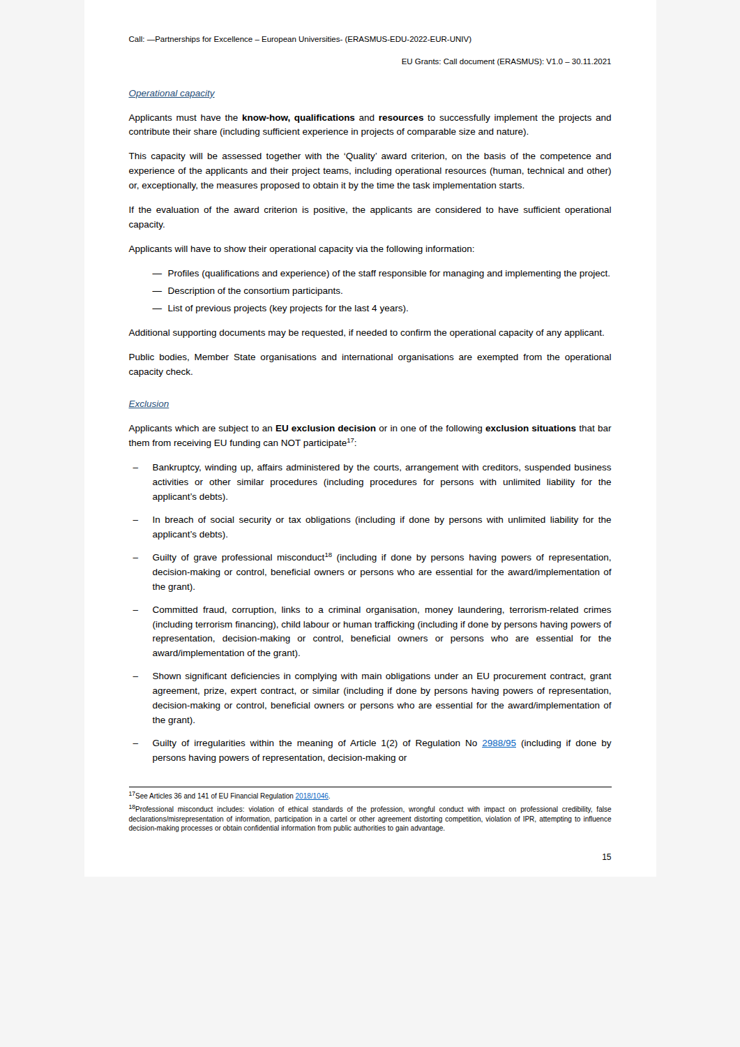Call: —Partnerships for Excellence – European Universities- (ERASMUS-EDU-2022-EUR-UNIV)
EU Grants: Call document (ERASMUS): V1.0 – 30.11.2021
Operational capacity
Applicants must have the know-how, qualifications and resources to successfully implement the projects and contribute their share (including sufficient experience in projects of comparable size and nature).
This capacity will be assessed together with the ‘Quality’ award criterion, on the basis of the competence and experience of the applicants and their project teams, including operational resources (human, technical and other) or, exceptionally, the measures proposed to obtain it by the time the task implementation starts.
If the evaluation of the award criterion is positive, the applicants are considered to have sufficient operational capacity.
Applicants will have to show their operational capacity via the following information:
Profiles (qualifications and experience) of the staff responsible for managing and implementing the project.
Description of the consortium participants.
List of previous projects (key projects for the last 4 years).
Additional supporting documents may be requested, if needed to confirm the operational capacity of any applicant.
Public bodies, Member State organisations and international organisations are exempted from the operational capacity check.
Exclusion
Applicants which are subject to an EU exclusion decision or in one of the following exclusion situations that bar them from receiving EU funding can NOT participate17:
Bankruptcy, winding up, affairs administered by the courts, arrangement with creditors, suspended business activities or other similar procedures (including procedures for persons with unlimited liability for the applicant’s debts).
In breach of social security or tax obligations (including if done by persons with unlimited liability for the applicant’s debts).
Guilty of grave professional misconduct18 (including if done by persons having powers of representation, decision-making or control, beneficial owners or persons who are essential for the award/implementation of the grant).
Committed fraud, corruption, links to a criminal organisation, money laundering, terrorism-related crimes (including terrorism financing), child labour or human trafficking (including if done by persons having powers of representation, decision-making or control, beneficial owners or persons who are essential for the award/implementation of the grant).
Shown significant deficiencies in complying with main obligations under an EU procurement contract, grant agreement, prize, expert contract, or similar (including if done by persons having powers of representation, decision-making or control, beneficial owners or persons who are essential for the award/implementation of the grant).
Guilty of irregularities within the meaning of Article 1(2) of Regulation No 2988/95 (including if done by persons having powers of representation, decision-making or
17See Articles 36 and 141 of EU Financial Regulation 2018/1046.
18Professional misconduct includes: violation of ethical standards of the profession, wrongful conduct with impact on professional credibility, false declarations/misrepresentation of information, participation in a cartel or other agreement distorting competition, violation of IPR, attempting to influence decision-making processes or obtain confidential information from public authorities to gain advantage.
15